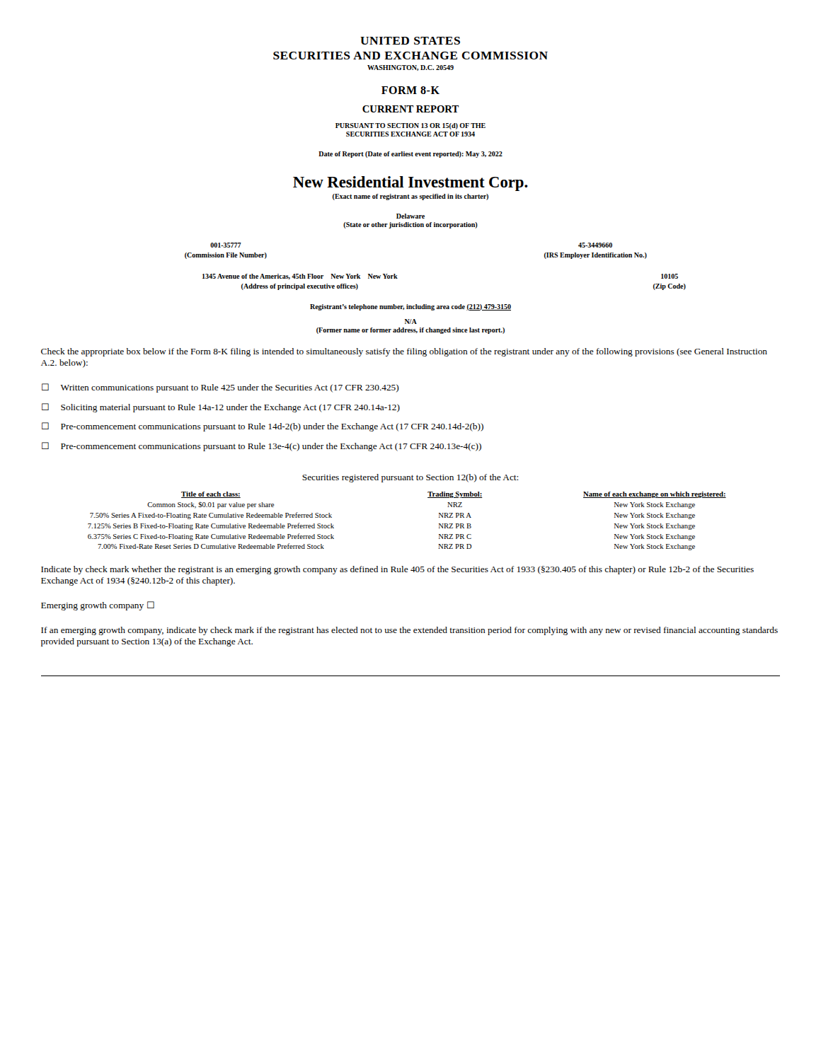UNITED STATES
SECURITIES AND EXCHANGE COMMISSION
WASHINGTON, D.C. 20549
FORM 8-K
CURRENT REPORT
PURSUANT TO SECTION 13 OR 15(d) OF THE
SECURITIES EXCHANGE ACT OF 1934
Date of Report (Date of earliest event reported): May 3, 2022
New Residential Investment Corp.
(Exact name of registrant as specified in its charter)
Delaware
(State or other jurisdiction of incorporation)
| 001-35777 | 45-3449660 |
| (Commission File Number) | (IRS Employer Identification No.) |
| 1345 Avenue of the Americas, 45th Floor New York New York | 10105 |
| (Address of principal executive offices) | (Zip Code) |
Registrant’s telephone number, including area code (212) 479-3150
N/A
(Former name or former address, if changed since last report.)
Check the appropriate box below if the Form 8-K filing is intended to simultaneously satisfy the filing obligation of the registrant under any of the following provisions (see General Instruction A.2. below):
☐
Written communications pursuant to Rule 425 under the Securities Act (17 CFR 230.425)
☐
Soliciting material pursuant to Rule 14a-12 under the Exchange Act (17 CFR 240.14a-12)
☐
Pre-commencement communications pursuant to Rule 14d-2(b) under the Exchange Act (17 CFR 240.14d-2(b))
☐
Pre-commencement communications pursuant to Rule 13e-4(c) under the Exchange Act (17 CFR 240.13e-4(c))
Securities registered pursuant to Section 12(b) of the Act:
| Title of each class: | Trading Symbol: | Name of each exchange on which registered: |
| --- | --- | --- |
| Common Stock, $0.01 par value per share | NRZ | New York Stock Exchange |
| 7.50% Series A Fixed-to-Floating Rate Cumulative Redeemable Preferred Stock | NRZ PR A | New York Stock Exchange |
| 7.125% Series B Fixed-to-Floating Rate Cumulative Redeemable Preferred Stock | NRZ PR B | New York Stock Exchange |
| 6.375% Series C Fixed-to-Floating Rate Cumulative Redeemable Preferred Stock | NRZ PR C | New York Stock Exchange |
| 7.00% Fixed-Rate Reset Series D Cumulative Redeemable Preferred Stock | NRZ PR D | New York Stock Exchange |
Indicate by check mark whether the registrant is an emerging growth company as defined in Rule 405 of the Securities Act of 1933 (§230.405 of this chapter) or Rule 12b-2 of the Securities Exchange Act of 1934 (§240.12b-2 of this chapter).
Emerging growth company ☐
If an emerging growth company, indicate by check mark if the registrant has elected not to use the extended transition period for complying with any new or revised financial accounting standards provided pursuant to Section 13(a) of the Exchange Act.